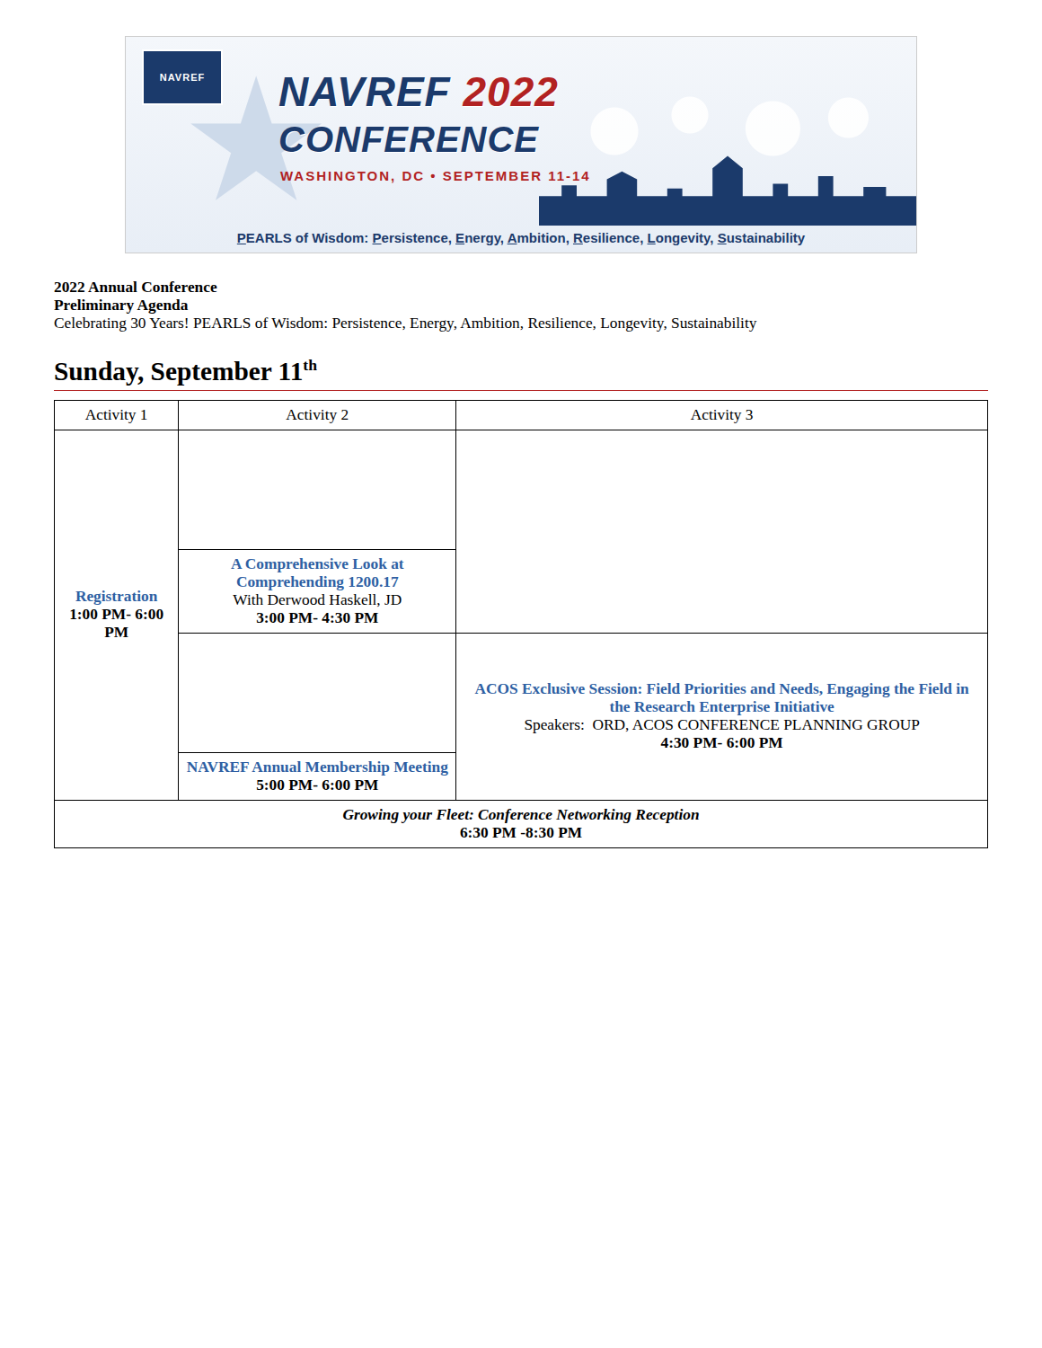NAVREF
★
NAVREF 2022
CONFERENCE
WASHINGTON, DC • SEPTEMBER 11-14
PEARLS of Wisdom: Persistence, Energy, Ambition, Resilience, Longevity, Sustainability
2022 Annual Conference
Preliminary Agenda
Celebrating 30 Years! PEARLS of Wisdom: Persistence, Energy, Ambition, Resilience, Longevity, Sustainability
Sunday, September 11th
| Activity 1 | Activity 2 | Activity 3 |
| --- | --- | --- |
| Registration 1:00 PM- 6:00 PM | | |
| A Comprehensive Look at Comprehending 1200.17 With Derwood Haskell, JD 3:00 PM- 4:30 PM |
| | ACOS Exclusive Session: Field Priorities and Needs, Engaging the Field in the Research Enterprise Initiative Speakers: ORD, ACOS CONFERENCE PLANNING GROUP 4:30 PM- 6:00 PM |
| NAVREF Annual Membership Meeting 5:00 PM- 6:00 PM |
| Growing your Fleet: Conference Networking Reception 6:30 PM -8:30 PM |